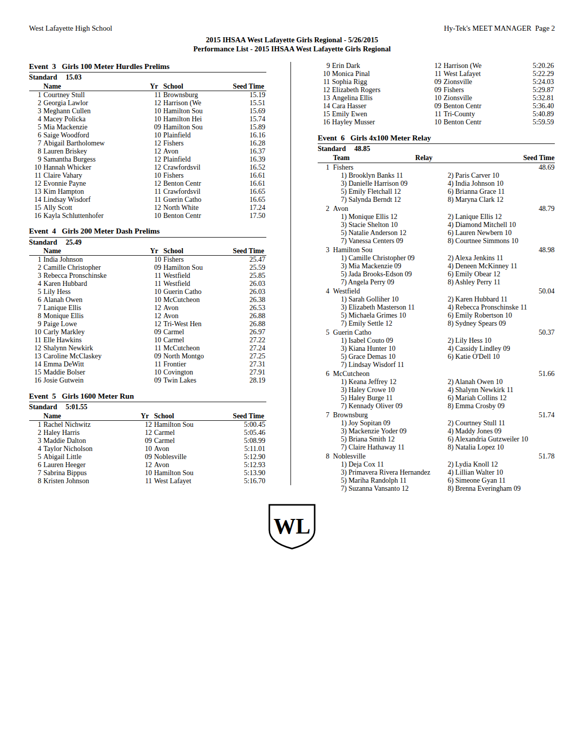West Lafayette High School
Hy-Tek's MEET MANAGER Page 2
2015 IHSAA West Lafayette Girls Regional - 5/26/2015
Performance List - 2015 IHSAA West Lafayette Girls Regional
Event 3 Girls 100 Meter Hurdles Prelims
Standard15.03
| | Name | Yr | School | Seed Time |
| --- | --- | --- | --- | --- |
| 1 | Courtney Stull | 11 | Brownsburg | 15.19 |
| 2 | Georgia Lawlor | 12 | Harrison (We | 15.51 |
| 3 | Meghann Cullen | 10 | Hamilton Sou | 15.69 |
| 4 | Macey Policka | 10 | Hamilton Hei | 15.74 |
| 5 | Mia Mackenzie | 09 | Hamilton Sou | 15.89 |
| 6 | Saige Woodford | 10 | Plainfield | 16.16 |
| 7 | Abigail Bartholomew | 12 | Fishers | 16.28 |
| 8 | Lauren Briskey | 12 | Avon | 16.37 |
| 9 | Samantha Burgess | 12 | Plainfield | 16.39 |
| 10 | Hannah Whicker | 12 | Crawfordsvil | 16.52 |
| 11 | Claire Vahary | 10 | Fishers | 16.61 |
| 12 | Evonnie Payne | 12 | Benton Centr | 16.61 |
| 13 | Kim Hampton | 11 | Crawfordsvil | 16.65 |
| 14 | Lindsay Wisdorf | 11 | Guerin Catho | 16.65 |
| 15 | Ally Scott | 12 | North White | 17.24 |
| 16 | Kayla Schluttenhofer | 10 | Benton Centr | 17.50 |
Event 4 Girls 200 Meter Dash Prelims
Standard25.49
| | Name | Yr | School | Seed Time |
| --- | --- | --- | --- | --- |
| 1 | India Johnson | 10 | Fishers | 25.47 |
| 2 | Camille Christopher | 09 | Hamilton Sou | 25.59 |
| 3 | Rebecca Pronschinske | 11 | Westfield | 25.85 |
| 4 | Karen Hubbard | 11 | Westfield | 26.03 |
| 5 | Lily Hess | 10 | Guerin Catho | 26.03 |
| 6 | Alanah Owen | 10 | McCutcheon | 26.38 |
| 7 | Lanique Ellis | 12 | Avon | 26.53 |
| 8 | Monique Ellis | 12 | Avon | 26.88 |
| 9 | Paige Lowe | 12 | Tri-West Hen | 26.88 |
| 10 | Carly Markley | 09 | Carmel | 26.97 |
| 11 | Elle Hawkins | 10 | Carmel | 27.22 |
| 12 | Shalynn Newkirk | 11 | McCutcheon | 27.24 |
| 13 | Caroline McClaskey | 09 | North Montgo | 27.25 |
| 14 | Emma DeWitt | 11 | Frontier | 27.31 |
| 15 | Maddie Bolser | 10 | Covington | 27.91 |
| 16 | Josie Gutwein | 09 | Twin Lakes | 28.19 |
Event 5 Girls 1600 Meter Run
Standard5:01.55
| | Name | Yr | School | Seed Time |
| --- | --- | --- | --- | --- |
| 1 | Rachel Nichwitz | 12 | Hamilton Sou | 5:00.45 |
| 2 | Haley Harris | 12 | Carmel | 5:05.46 |
| 3 | Maddie Dalton | 09 | Carmel | 5:08.99 |
| 4 | Taylor Nicholson | 10 | Avon | 5:11.01 |
| 5 | Abigail Little | 09 | Noblesville | 5:12.90 |
| 6 | Lauren Heeger | 12 | Avon | 5:12.93 |
| 7 | Sabrina Bippus | 10 | Hamilton Sou | 5:13.90 |
| 8 | Kristen Johnson | 11 | West Lafayet | 5:16.70 |
| 9 | Erin Dark | 12 | Harrison (We | 5:20.26 |
| 10 | Monica Pinal | 11 | West Lafayet | 5:22.29 |
| 11 | Sophia Rigg | 09 | Zionsville | 5:24.03 |
| 12 | Elizabeth Rogers | 09 | Fishers | 5:29.87 |
| 13 | Angelina Ellis | 10 | Zionsville | 5:32.81 |
| 14 | Cara Hasser | 09 | Benton Centr | 5:36.40 |
| 15 | Emily Ewen | 11 | Tri-County | 5:40.89 |
| 16 | Hayley Musser | 10 | Benton Centr | 5:59.59 |
Event 6 Girls 4x100 Meter Relay
Standard48.85
| | Team | Relay | Seed Time |
| --- | --- | --- | --- |
| 1 | Fishers 48.69 1) Brooklyn Banks 11 2) Paris Carver 10 3) Danielle Harrison 09 4) India Johnson 10 5) Emily Fletchall 12 6) Brianna Grace 11 7) Salynda Berndt 12 8) Maryna Clark 12 |
| 2 | Avon 48.79 1) Monique Ellis 12 2) Lanique Ellis 12 3) Stacie Shelton 10 4) Diamond Mitchell 10 5) Natalie Anderson 12 6) Lauren Newbern 10 7) Vanessa Centers 09 8) Courtnee Simmons 10 |
| 3 | Hamilton Sou 48.98 1) Camille Christopher 09 2) Alexa Jenkins 11 3) Mia Mackenzie 09 4) Deneen McKinney 11 5) Jada Brooks-Edson 09 6) Emily Obear 12 7) Angela Perry 09 8) Ashley Perry 11 |
| 4 | Westfield 50.04 1) Sarah Golliher 10 2) Karen Hubbard 11 3) Elizabeth Masterson 11 4) Rebecca Pronschinske 11 5) Michaela Grimes 10 6) Emily Robertson 10 7) Emily Settle 12 8) Sydney Spears 09 |
| 5 | Guerin Catho 50.37 1) Isabel Couto 09 2) Lily Hess 10 3) Kiana Hunter 10 4) Cassidy Lindley 09 5) Grace Demas 10 6) Katie O'Dell 10 7) Lindsay Wisdorf 11 |
| 6 | McCutcheon 51.66 1) Keana Jeffrey 12 2) Alanah Owen 10 3) Haley Crowe 10 4) Shalynn Newkirk 11 5) Haley Burge 11 6) Mariah Collins 12 7) Kennady Oliver 09 8) Emma Crosby 09 |
| 7 | Brownsburg 51.74 1) Joy Sopitan 09 2) Courtney Stull 11 3) Mackenzie Yoder 09 4) Maddy Jones 09 5) Briana Smith 12 6) Alexandria Gutzweiler 10 7) Claire Hathaway 11 8) Natalia Lopez 10 |
| 8 | Noblesville 51.78 1) Deja Cox 11 2) Lydia Knoll 12 3) Primavera Rivera Hernandez 4) Lillian Walter 10 5) Mariha Randolph 11 6) Simeone Gyan 11 7) Suzanna Vansanto 12 8) Brenna Everingham 09 |
WL